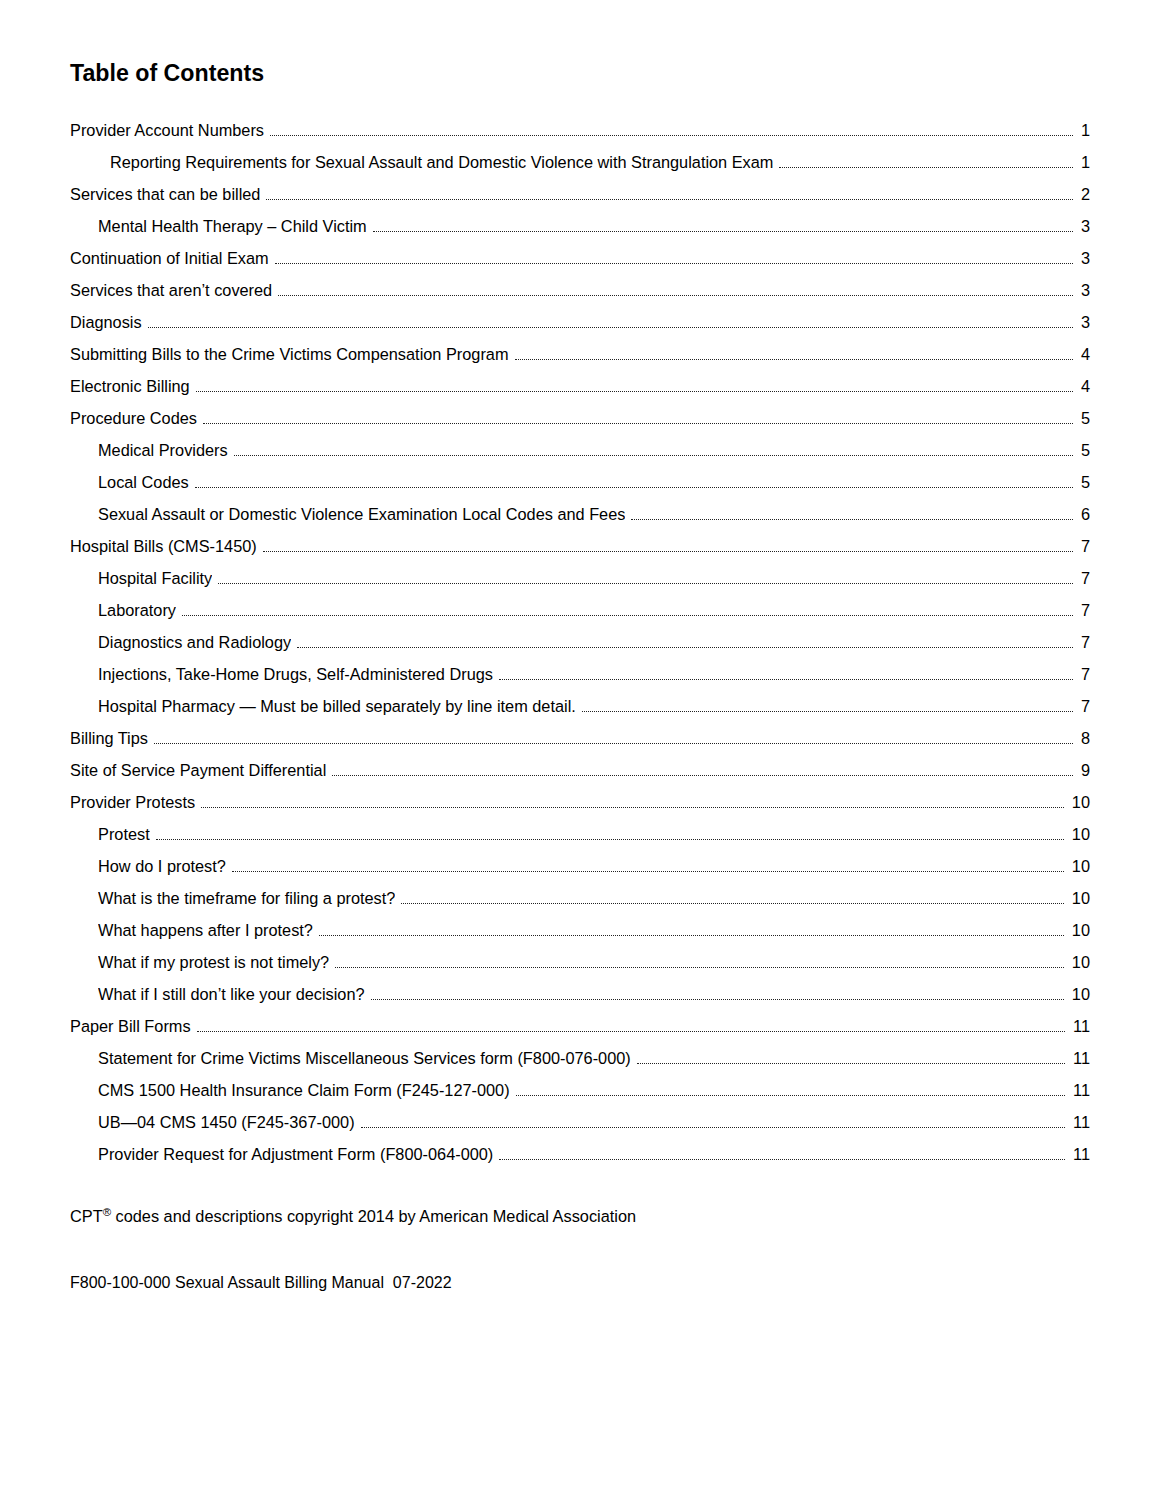Table of Contents
Provider Account Numbers 1
Reporting Requirements for Sexual Assault and Domestic Violence with Strangulation Exam 1
Services that can be billed 2
Mental Health Therapy – Child Victim 3
Continuation of Initial Exam 3
Services that aren’t covered 3
Diagnosis 3
Submitting Bills to the Crime Victims Compensation Program 4
Electronic Billing 4
Procedure Codes 5
Medical Providers 5
Local Codes 5
Sexual Assault or Domestic Violence Examination Local Codes and Fees 6
Hospital Bills (CMS-1450) 7
Hospital Facility 7
Laboratory 7
Diagnostics and Radiology 7
Injections, Take-Home Drugs, Self-Administered Drugs 7
Hospital Pharmacy — Must be billed separately by line item detail. 7
Billing Tips 8
Site of Service Payment Differential 9
Provider Protests 10
Protest 10
How do I protest? 10
What is the timeframe for filing a protest? 10
What happens after I protest? 10
What if my protest is not timely? 10
What if I still don’t like your decision? 10
Paper Bill Forms 11
Statement for Crime Victims Miscellaneous Services form (F800-076-000) 11
CMS 1500 Health Insurance Claim Form (F245-127-000) 11
UB—04 CMS 1450 (F245-367-000) 11
Provider Request for Adjustment Form (F800-064-000) 11
CPT® codes and descriptions copyright 2014 by American Medical Association
F800-100-000 Sexual Assault Billing Manual 07-2022